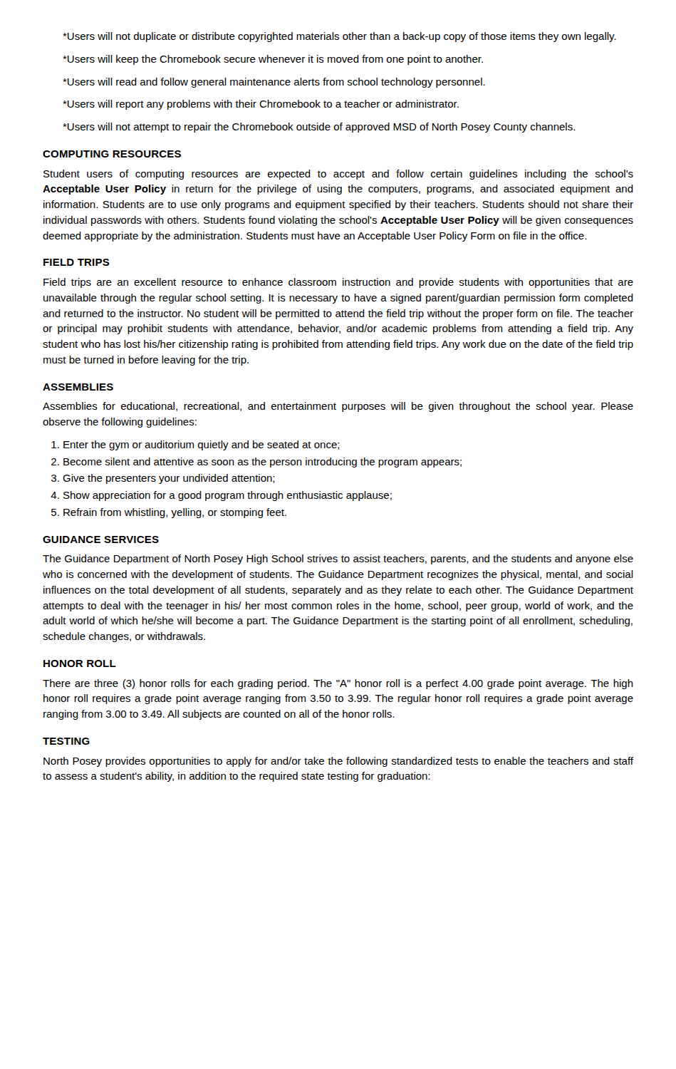*Users will not duplicate or distribute copyrighted materials other than a back-up copy of those items they own legally.
*Users will keep the Chromebook secure whenever it is moved from one point to another.
*Users will read and follow general maintenance alerts from school technology personnel.
*Users will report any problems with their Chromebook to a teacher or administrator.
*Users will not attempt to repair the Chromebook outside of approved MSD of North Posey County channels.
Computing Resources
Student users of computing resources are expected to accept and follow certain guidelines including the school's Acceptable User Policy in return for the privilege of using the computers, programs, and associated equipment and information. Students are to use only programs and equipment specified by their teachers. Students should not share their individual passwords with others. Students found violating the school's Acceptable User Policy will be given consequences deemed appropriate by the administration. Students must have an Acceptable User Policy Form on file in the office.
Field Trips
Field trips are an excellent resource to enhance classroom instruction and provide students with opportunities that are unavailable through the regular school setting. It is necessary to have a signed parent/guardian permission form completed and returned to the instructor. No student will be permitted to attend the field trip without the proper form on file. The teacher or principal may prohibit students with attendance, behavior, and/or academic problems from attending a field trip. Any student who has lost his/her citizenship rating is prohibited from attending field trips. Any work due on the date of the field trip must be turned in before leaving for the trip.
Assemblies
Assemblies for educational, recreational, and entertainment purposes will be given throughout the school year. Please observe the following guidelines:
Enter the gym or auditorium quietly and be seated at once;
Become silent and attentive as soon as the person introducing the program appears;
Give the presenters your undivided attention;
Show appreciation for a good program through enthusiastic applause;
Refrain from whistling, yelling, or stomping feet.
Guidance Services
The Guidance Department of North Posey High School strives to assist teachers, parents, and the students and anyone else who is concerned with the development of students. The Guidance Department recognizes the physical, mental, and social influences on the total development of all students, separately and as they relate to each other. The Guidance Department attempts to deal with the teenager in his/ her most common roles in the home, school, peer group, world of work, and the adult world of which he/she will become a part. The Guidance Department is the starting point of all enrollment, scheduling, schedule changes, or withdrawals.
Honor Roll
There are three (3) honor rolls for each grading period. The "A" honor roll is a perfect 4.00 grade point average. The high honor roll requires a grade point average ranging from 3.50 to 3.99. The regular honor roll requires a grade point average ranging from 3.00 to 3.49. All subjects are counted on all of the honor rolls.
Testing
North Posey provides opportunities to apply for and/or take the following standardized tests to enable the teachers and staff to assess a student's ability, in addition to the required state testing for graduation: